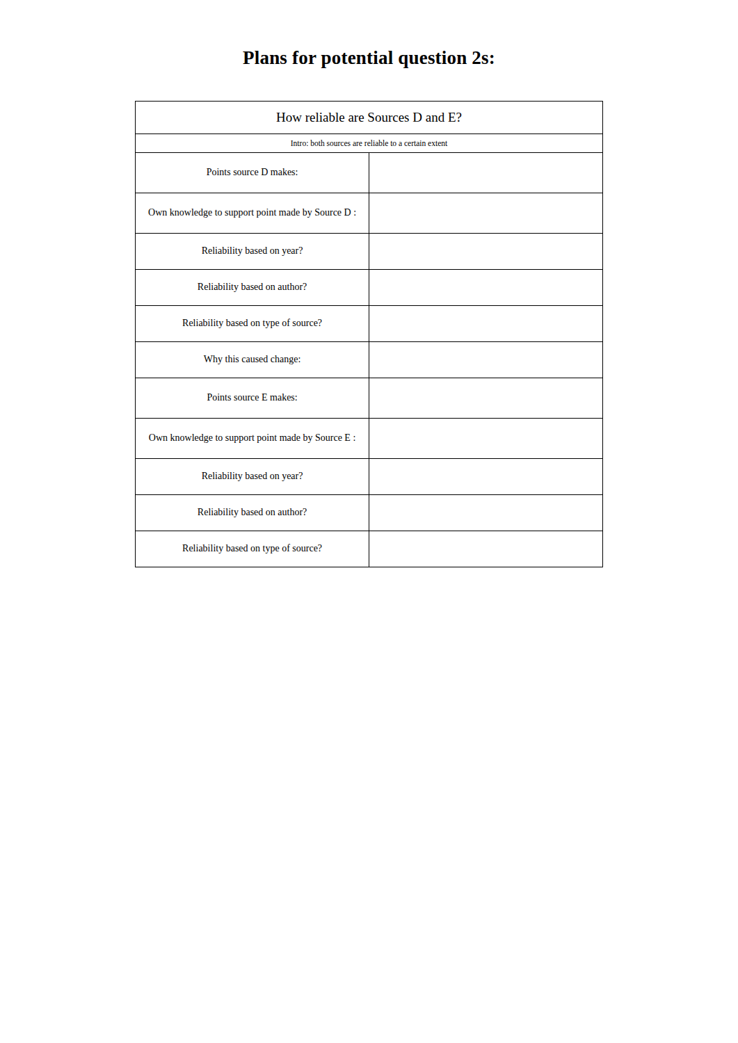Plans for potential question 2s:
| How reliable are Sources D and E? |
| Intro: both sources are reliable to a certain extent |
| Points source D makes: | |
| Own knowledge to support point made by Source D : | |
| Reliability based on year? | |
| Reliability based on author? | |
| Reliability based on type of source? | |
| Why this caused change: | |
| Points source E makes: | |
| Own knowledge to support point made by Source E : | |
| Reliability based on year? | |
| Reliability based on author? | |
| Reliability based on type of source? | |